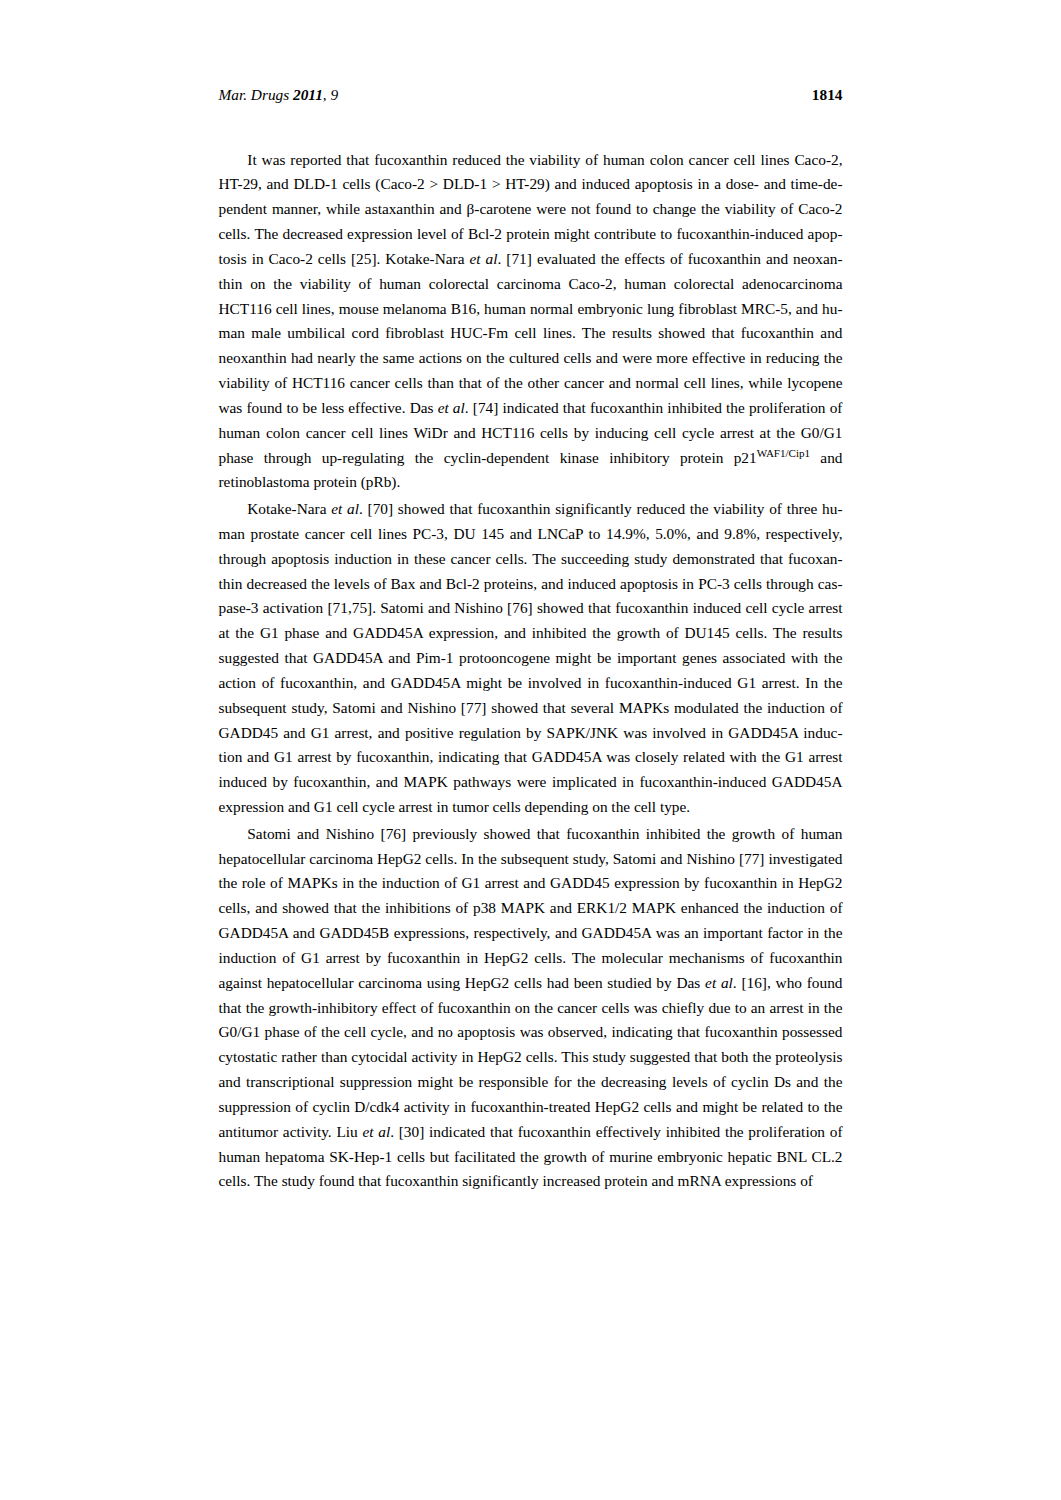Mar. Drugs 2011, 9 1814
It was reported that fucoxanthin reduced the viability of human colon cancer cell lines Caco-2, HT-29, and DLD-1 cells (Caco-2 > DLD-1 > HT-29) and induced apoptosis in a dose- and time-dependent manner, while astaxanthin and β-carotene were not found to change the viability of Caco-2 cells. The decreased expression level of Bcl-2 protein might contribute to fucoxanthin-induced apoptosis in Caco-2 cells [25]. Kotake-Nara et al. [71] evaluated the effects of fucoxanthin and neoxanthin on the viability of human colorectal carcinoma Caco-2, human colorectal adenocarcinoma HCT116 cell lines, mouse melanoma B16, human normal embryonic lung fibroblast MRC-5, and human male umbilical cord fibroblast HUC-Fm cell lines. The results showed that fucoxanthin and neoxanthin had nearly the same actions on the cultured cells and were more effective in reducing the viability of HCT116 cancer cells than that of the other cancer and normal cell lines, while lycopene was found to be less effective. Das et al. [74] indicated that fucoxanthin inhibited the proliferation of human colon cancer cell lines WiDr and HCT116 cells by inducing cell cycle arrest at the G0/G1 phase through up-regulating the cyclin-dependent kinase inhibitory protein p21WAF1/Cip1 and retinoblastoma protein (pRb).
Kotake-Nara et al. [70] showed that fucoxanthin significantly reduced the viability of three human prostate cancer cell lines PC-3, DU 145 and LNCaP to 14.9%, 5.0%, and 9.8%, respectively, through apoptosis induction in these cancer cells. The succeeding study demonstrated that fucoxanthin decreased the levels of Bax and Bcl-2 proteins, and induced apoptosis in PC-3 cells through caspase-3 activation [71,75]. Satomi and Nishino [76] showed that fucoxanthin induced cell cycle arrest at the G1 phase and GADD45A expression, and inhibited the growth of DU145 cells. The results suggested that GADD45A and Pim-1 protooncogene might be important genes associated with the action of fucoxanthin, and GADD45A might be involved in fucoxanthin-induced G1 arrest. In the subsequent study, Satomi and Nishino [77] showed that several MAPKs modulated the induction of GADD45 and G1 arrest, and positive regulation by SAPK/JNK was involved in GADD45A induction and G1 arrest by fucoxanthin, indicating that GADD45A was closely related with the G1 arrest induced by fucoxanthin, and MAPK pathways were implicated in fucoxanthin-induced GADD45A expression and G1 cell cycle arrest in tumor cells depending on the cell type.
Satomi and Nishino [76] previously showed that fucoxanthin inhibited the growth of human hepatocellular carcinoma HepG2 cells. In the subsequent study, Satomi and Nishino [77] investigated the role of MAPKs in the induction of G1 arrest and GADD45 expression by fucoxanthin in HepG2 cells, and showed that the inhibitions of p38 MAPK and ERK1/2 MAPK enhanced the induction of GADD45A and GADD45B expressions, respectively, and GADD45A was an important factor in the induction of G1 arrest by fucoxanthin in HepG2 cells. The molecular mechanisms of fucoxanthin against hepatocellular carcinoma using HepG2 cells had been studied by Das et al. [16], who found that the growth-inhibitory effect of fucoxanthin on the cancer cells was chiefly due to an arrest in the G0/G1 phase of the cell cycle, and no apoptosis was observed, indicating that fucoxanthin possessed cytostatic rather than cytocidal activity in HepG2 cells. This study suggested that both the proteolysis and transcriptional suppression might be responsible for the decreasing levels of cyclin Ds and the suppression of cyclin D/cdk4 activity in fucoxanthin-treated HepG2 cells and might be related to the antitumor activity. Liu et al. [30] indicated that fucoxanthin effectively inhibited the proliferation of human hepatoma SK-Hep-1 cells but facilitated the growth of murine embryonic hepatic BNL CL.2 cells. The study found that fucoxanthin significantly increased protein and mRNA expressions of